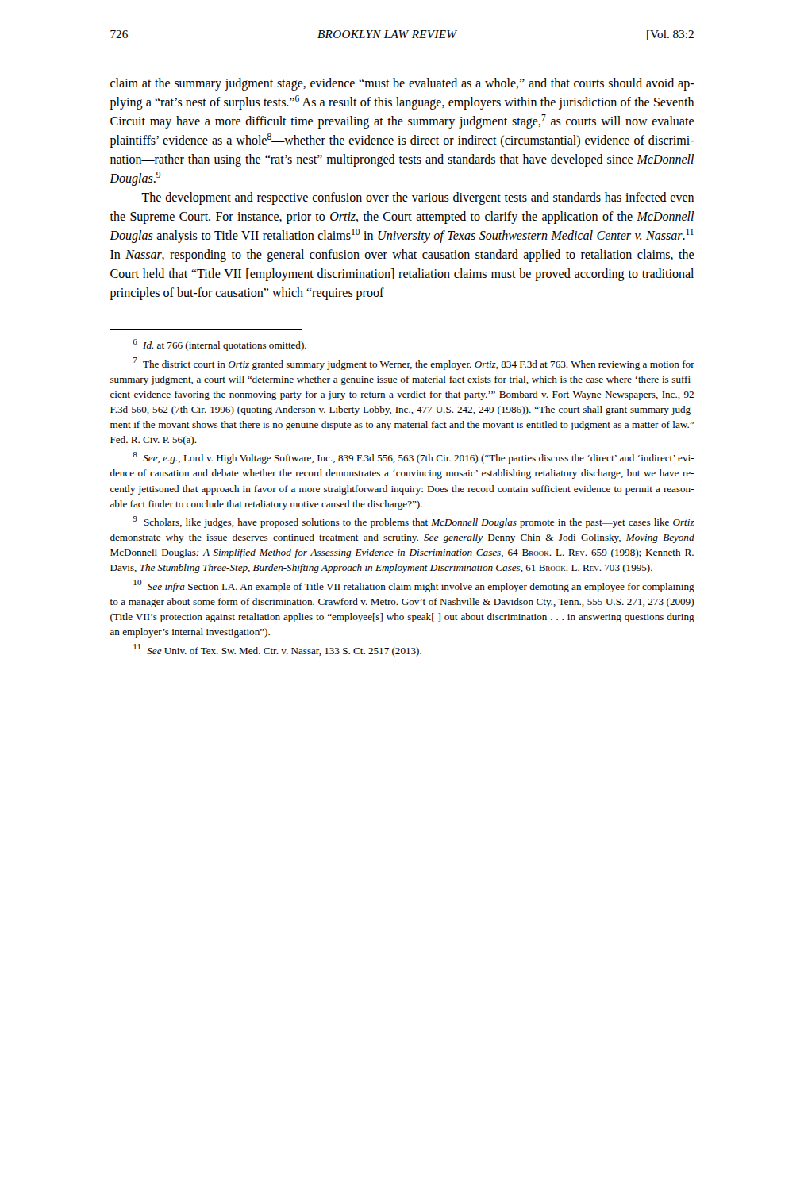726 BROOKLYN LAW REVIEW [Vol. 83:2
claim at the summary judgment stage, evidence “must be evaluated as a whole,” and that courts should avoid applying a “rat’s nest of surplus tests.”6 As a result of this language, employers within the jurisdiction of the Seventh Circuit may have a more difficult time prevailing at the summary judgment stage,7 as courts will now evaluate plaintiffs’ evidence as a whole8—whether the evidence is direct or indirect (circumstantial) evidence of discrimination—rather than using the “rat’s nest” multipronged tests and standards that have developed since McDonnell Douglas.9
The development and respective confusion over the various divergent tests and standards has infected even the Supreme Court. For instance, prior to Ortiz, the Court attempted to clarify the application of the McDonnell Douglas analysis to Title VII retaliation claims10 in University of Texas Southwestern Medical Center v. Nassar.11 In Nassar, responding to the general confusion over what causation standard applied to retaliation claims, the Court held that “Title VII [employment discrimination] retaliation claims must be proved according to traditional principles of but-for causation” which “requires proof
6 Id. at 766 (internal quotations omitted).
7 The district court in Ortiz granted summary judgment to Werner, the employer. Ortiz, 834 F.3d at 763. When reviewing a motion for summary judgment, a court will “determine whether a genuine issue of material fact exists for trial, which is the case where ‘there is sufficient evidence favoring the nonmoving party for a jury to return a verdict for that party.’” Bombard v. Fort Wayne Newspapers, Inc., 92 F.3d 560, 562 (7th Cir. 1996) (quoting Anderson v. Liberty Lobby, Inc., 477 U.S. 242, 249 (1986)). “The court shall grant summary judgment if the movant shows that there is no genuine dispute as to any material fact and the movant is entitled to judgment as a matter of law.” Fed. R. Civ. P. 56(a).
8 See, e.g., Lord v. High Voltage Software, Inc., 839 F.3d 556, 563 (7th Cir. 2016) (“The parties discuss the ‘direct’ and ‘indirect’ evidence of causation and debate whether the record demonstrates a ‘convincing mosaic’ establishing retaliatory discharge, but we have recently jettisoned that approach in favor of a more straightforward inquiry: Does the record contain sufficient evidence to permit a reasonable fact finder to conclude that retaliatory motive caused the discharge?”).
9 Scholars, like judges, have proposed solutions to the problems that McDonnell Douglas promote in the past—yet cases like Ortiz demonstrate why the issue deserves continued treatment and scrutiny. See generally Denny Chin & Jodi Golinsky, Moving Beyond McDonnell Douglas: A Simplified Method for Assessing Evidence in Discrimination Cases, 64 Brook. L. Rev. 659 (1998); Kenneth R. Davis, The Stumbling Three-Step, Burden-Shifting Approach in Employment Discrimination Cases, 61 Brook. L. Rev. 703 (1995).
10 See infra Section I.A. An example of Title VII retaliation claim might involve an employer demoting an employee for complaining to a manager about some form of discrimination. Crawford v. Metro. Gov’t of Nashville & Davidson Cty., Tenn., 555 U.S. 271, 273 (2009) (Title VII’s protection against retaliation applies to “employee[s] who speak[ ] out about discrimination . . . in answering questions during an employer’s internal investigation”).
11 See Univ. of Tex. Sw. Med. Ctr. v. Nassar, 133 S. Ct. 2517 (2013).